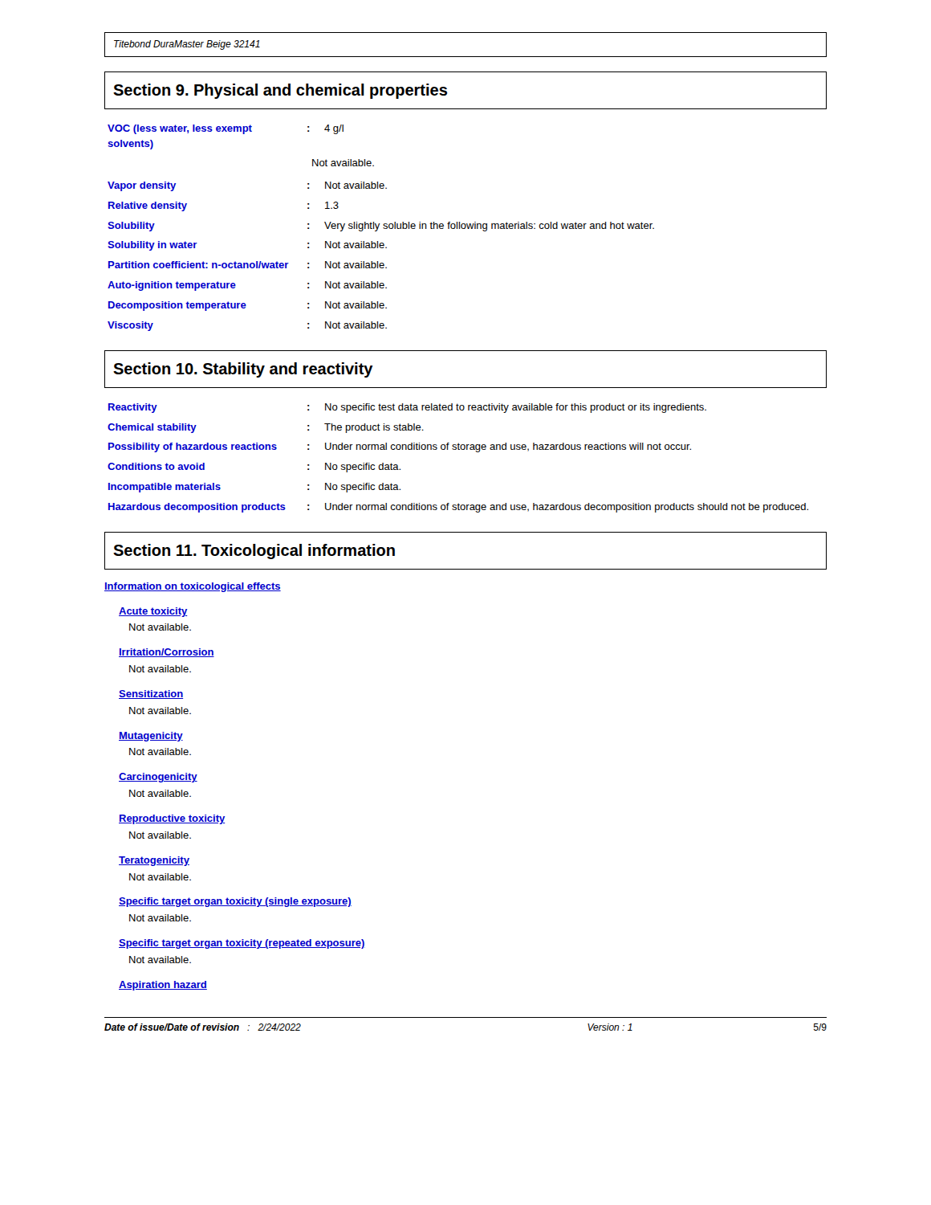Titebond DuraMaster Beige 32141
Section 9. Physical and chemical properties
| VOC (less water, less exempt solvents) | : | 4 g/l |
Not available.
| Vapor density | : | Not available. |
| Relative density | : | 1.3 |
| Solubility | : | Very slightly soluble in the following materials: cold water and hot water. |
| Solubility in water | : | Not available. |
| Partition coefficient: n-octanol/water | : | Not available. |
| Auto-ignition temperature | : | Not available. |
| Decomposition temperature | : | Not available. |
| Viscosity | : | Not available. |
Section 10. Stability and reactivity
| Reactivity | : | No specific test data related to reactivity available for this product or its ingredients. |
| Chemical stability | : | The product is stable. |
| Possibility of hazardous reactions | : | Under normal conditions of storage and use, hazardous reactions will not occur. |
| Conditions to avoid | : | No specific data. |
| Incompatible materials | : | No specific data. |
| Hazardous decomposition products | : | Under normal conditions of storage and use, hazardous decomposition products should not be produced. |
Section 11. Toxicological information
Information on toxicological effects
Acute toxicity
Not available.
Irritation/Corrosion
Not available.
Sensitization
Not available.
Mutagenicity
Not available.
Carcinogenicity
Not available.
Reproductive toxicity
Not available.
Teratogenicity
Not available.
Specific target organ toxicity (single exposure)
Not available.
Specific target organ toxicity (repeated exposure)
Not available.
Aspiration hazard
Date of issue/Date of revision : 2/24/2022
Version : 1
5/9